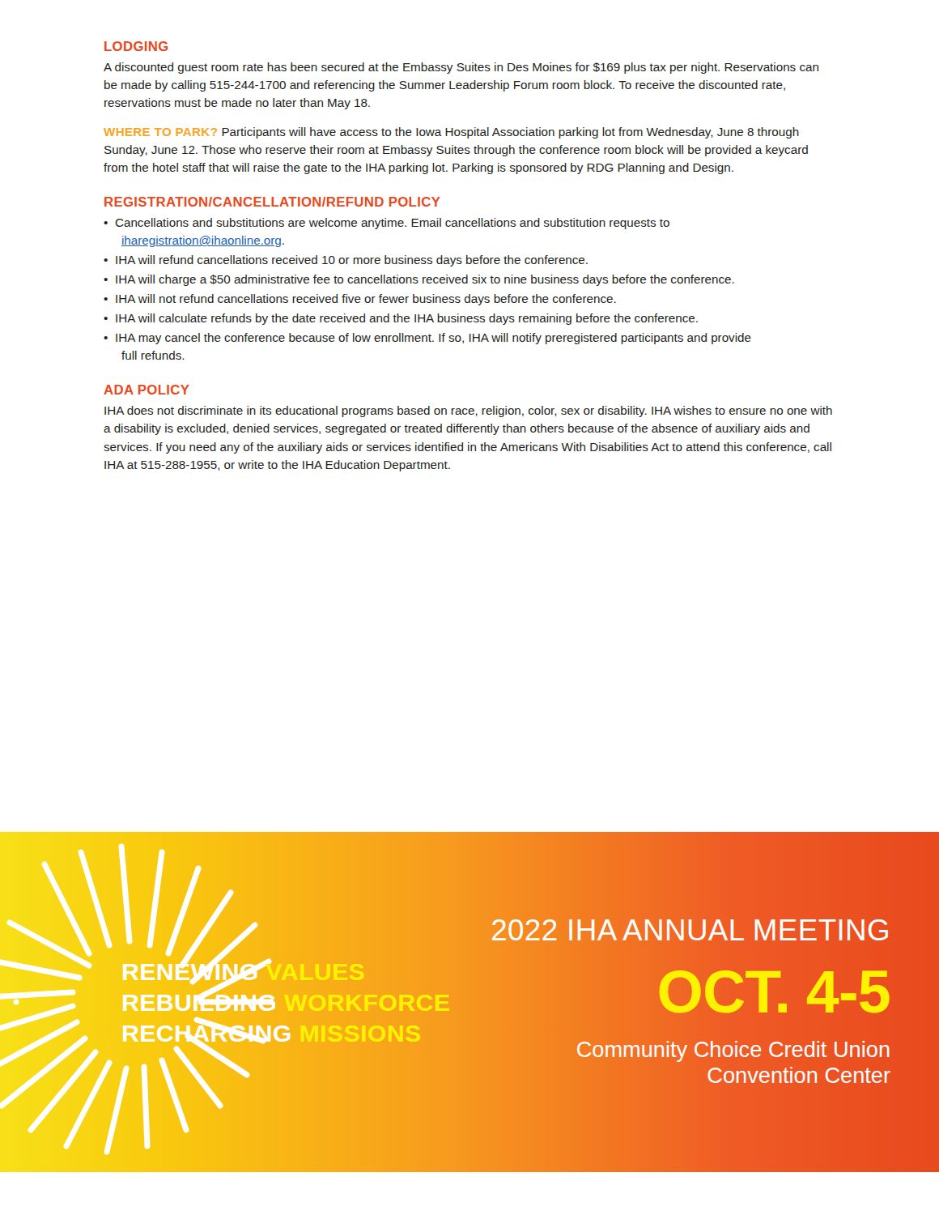LODGING
A discounted guest room rate has been secured at the Embassy Suites in Des Moines for $169 plus tax per night. Reservations can be made by calling 515-244-1700 and referencing the Summer Leadership Forum room block. To receive the discounted rate, reservations must be made no later than May 18.
WHERE TO PARK? Participants will have access to the Iowa Hospital Association parking lot from Wednesday, June 8 through Sunday, June 12. Those who reserve their room at Embassy Suites through the conference room block will be provided a keycard from the hotel staff that will raise the gate to the IHA parking lot. Parking is sponsored by RDG Planning and Design.
REGISTRATION/CANCELLATION/REFUND POLICY
Cancellations and substitutions are welcome anytime. Email cancellations and substitution requests toiharegistration@ihaonline.org.
IHA will refund cancellations received 10 or more business days before the conference.
IHA will charge a $50 administrative fee to cancellations received six to nine business days before the conference.
IHA will not refund cancellations received five or fewer business days before the conference.
IHA will calculate refunds by the date received and the IHA business days remaining before the conference.
IHA may cancel the conference because of low enrollment. If so, IHA will notify preregistered participants and providefull refunds.
ADA POLICY
IHA does not discriminate in its educational programs based on race, religion, color, sex or disability. IHA wishes to ensure no one with a disability is excluded, denied services, segregated or treated differently than others because of the absence of auxiliary aids and services. If you need any of the auxiliary aids or services identified in the Americans With Disabilities Act to attend this conference, call IHA at 515-288-1955, or write to the IHA Education Department.
RENEWING VALUES
REBUILDING WORKFORCE
RECHARGING MISSIONS
2022 IHA ANNUAL MEETING
OCT. 4-5
Community Choice Credit Union
Convention Center